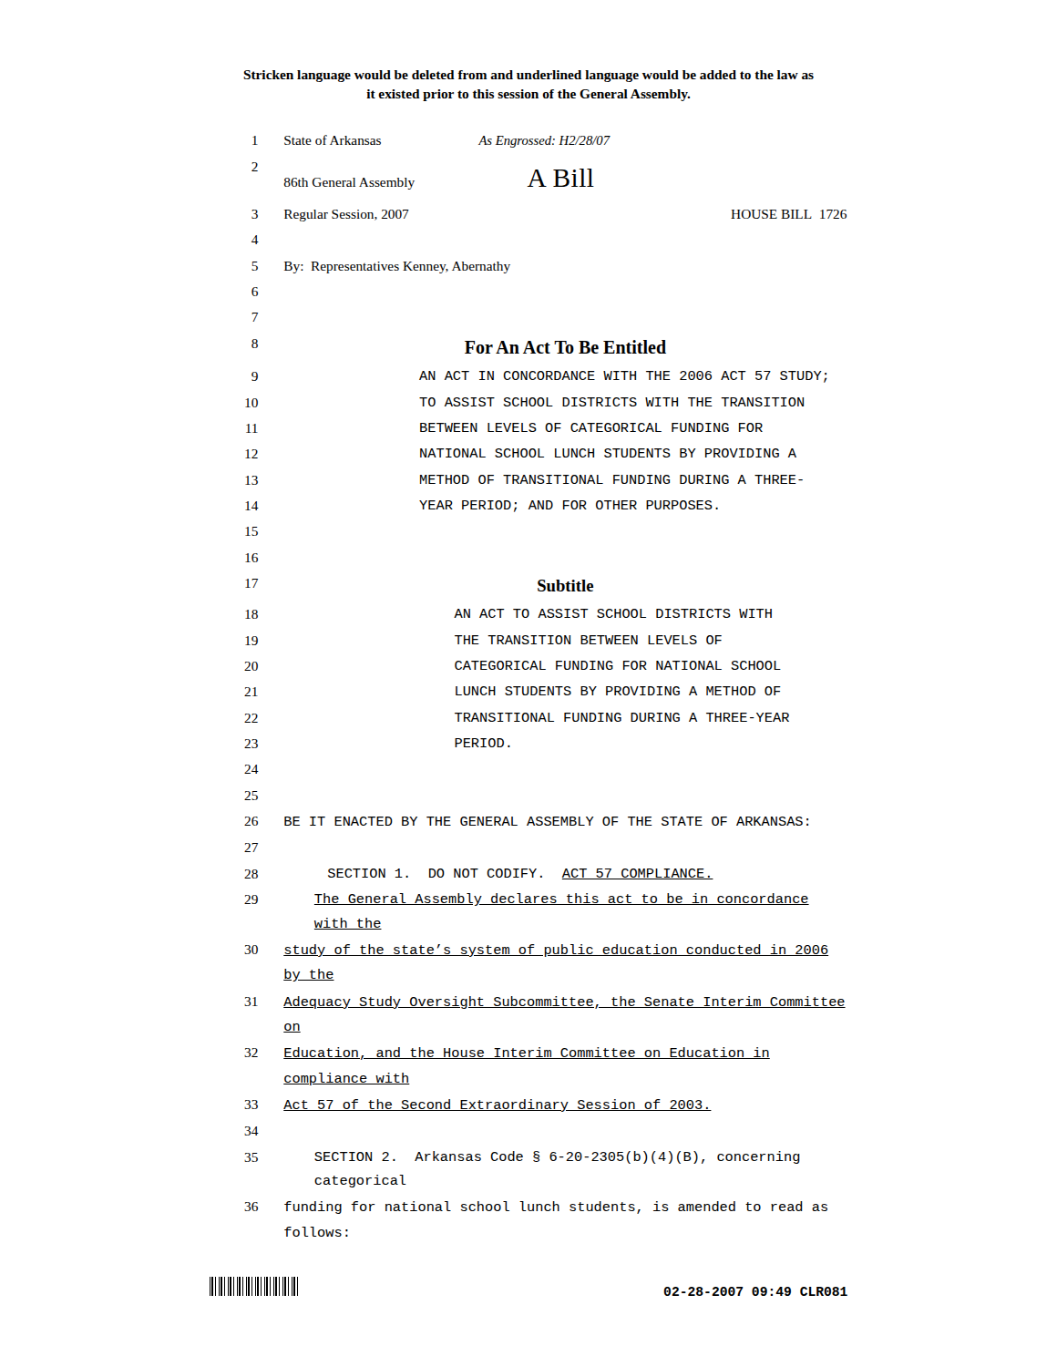Stricken language would be deleted from and underlined language would be added to the law as it existed prior to this session of the General Assembly.
| 1 | State of Arkansas As Engrossed: H2/28/07 |
| 2 | 86th General Assembly A Bill |
| 3 | Regular Session, 2007 HOUSE BILL 1726 |
| 4 | |
| 5 | By: Representatives Kenney, Abernathy |
| 6 | |
| 7 | |
| 8 | For An Act To Be Entitled |
| 9 | AN ACT IN CONCORDANCE WITH THE 2006 ACT 57 STUDY; |
| 10 | TO ASSIST SCHOOL DISTRICTS WITH THE TRANSITION |
| 11 | BETWEEN LEVELS OF CATEGORICAL FUNDING FOR |
| 12 | NATIONAL SCHOOL LUNCH STUDENTS BY PROVIDING A |
| 13 | METHOD OF TRANSITIONAL FUNDING DURING A THREE- |
| 14 | YEAR PERIOD; AND FOR OTHER PURPOSES. |
| 15 | |
| 16 | |
| 17 | Subtitle |
| 18 | AN ACT TO ASSIST SCHOOL DISTRICTS WITH |
| 19 | THE TRANSITION BETWEEN LEVELS OF |
| 20 | CATEGORICAL FUNDING FOR NATIONAL SCHOOL |
| 21 | LUNCH STUDENTS BY PROVIDING A METHOD OF |
| 22 | TRANSITIONAL FUNDING DURING A THREE-YEAR |
| 23 | PERIOD. |
| 24 | |
| 25 | |
| 26 | BE IT ENACTED BY THE GENERAL ASSEMBLY OF THE STATE OF ARKANSAS: |
| 27 | |
| 28 | SECTION 1. DO NOT CODIFY. ACT 57 COMPLIANCE. |
| 29 | The General Assembly declares this act to be in concordance with the |
| 30 | study of the state’s system of public education conducted in 2006 by the |
| 31 | Adequacy Study Oversight Subcommittee, the Senate Interim Committee on |
| 32 | Education, and the House Interim Committee on Education in compliance with |
| 33 | Act 57 of the Second Extraordinary Session of 2003. |
| 34 | |
| 35 | SECTION 2. Arkansas Code § 6-20-2305(b)(4)(B), concerning categorical |
| 36 | funding for national school lunch students, is amended to read as follows: |
02-28-2007 09:49 CLR081